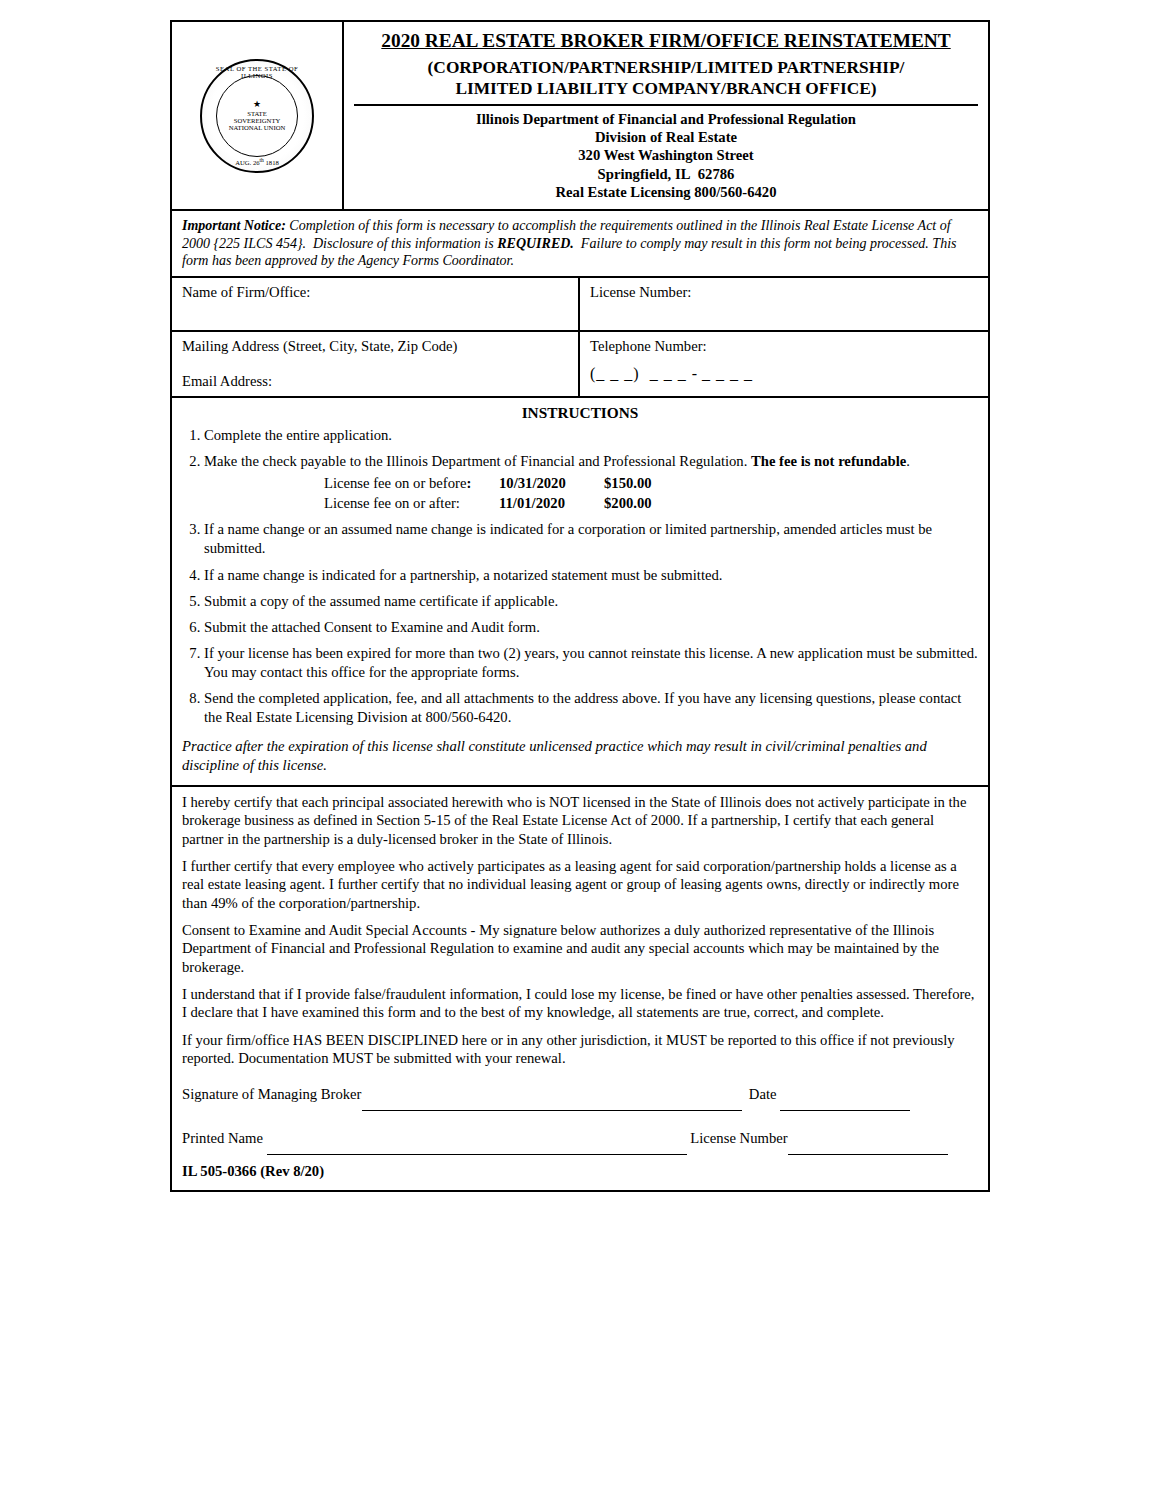SEAL OF THE STATE OF ILLINOIS
★
STATE
SOVEREIGNTY
NATIONAL UNION
AUG. 26th 1818
2020 REAL ESTATE BROKER FIRM/OFFICE REINSTATEMENT
(CORPORATION/PARTNERSHIP/LIMITED PARTNERSHIP/
LIMITED LIABILITY COMPANY/BRANCH OFFICE)
Illinois Department of Financial and Professional Regulation
Division of Real Estate
320 West Washington Street
Springfield, IL 62786
Real Estate Licensing 800/560-6420
Important Notice: Completion of this form is necessary to accomplish the requirements outlined in the Illinois Real Estate License Act of 2000 {225 ILCS 454}. Disclosure of this information is REQUIRED. Failure to comply may result in this form not being processed. This form has been approved by the Agency Forms Coordinator.
Name of Firm/Office:
License Number:
Mailing Address (Street, City, State, Zip Code)
Email Address:
Telephone Number:
(_ _ _) _ _ _ - _ _ _ _
INSTRUCTIONS
Complete the entire application.
Make the check payable to the Illinois Department of Financial and Professional Regulation. The fee is not refundable.
License fee on or before: 10/31/2020$150.00
License fee on or after: 11/01/2020$200.00
If a name change or an assumed name change is indicated for a corporation or limited partnership, amended articles must be submitted.
If a name change is indicated for a partnership, a notarized statement must be submitted.
Submit a copy of the assumed name certificate if applicable.
Submit the attached Consent to Examine and Audit form.
If your license has been expired for more than two (2) years, you cannot reinstate this license. A new application must be submitted. You may contact this office for the appropriate forms.
Send the completed application, fee, and all attachments to the address above. If you have any licensing questions, please contact the Real Estate Licensing Division at 800/560-6420.
Practice after the expiration of this license shall constitute unlicensed practice which may result in civil/criminal penalties and discipline of this license.
I hereby certify that each principal associated herewith who is NOT licensed in the State of Illinois does not actively participate in the brokerage business as defined in Section 5-15 of the Real Estate License Act of 2000. If a partnership, I certify that each general partner in the partnership is a duly-licensed broker in the State of Illinois.
I further certify that every employee who actively participates as a leasing agent for said corporation/partnership holds a license as a real estate leasing agent. I further certify that no individual leasing agent or group of leasing agents owns, directly or indirectly more than 49% of the corporation/partnership.
Consent to Examine and Audit Special Accounts - My signature below authorizes a duly authorized representative of the Illinois Department of Financial and Professional Regulation to examine and audit any special accounts which may be maintained by the brokerage.
I understand that if I provide false/fraudulent information, I could lose my license, be fined or have other penalties assessed. Therefore, I declare that I have examined this form and to the best of my knowledge, all statements are true, correct, and complete.
If your firm/office HAS BEEN DISCIPLINED here or in any other jurisdiction, it MUST be reported to this office if not previously reported. Documentation MUST be submitted with your renewal.
Signature of Managing Broker Date
Printed Name License Number
IL 505-0366 (Rev 8/20)